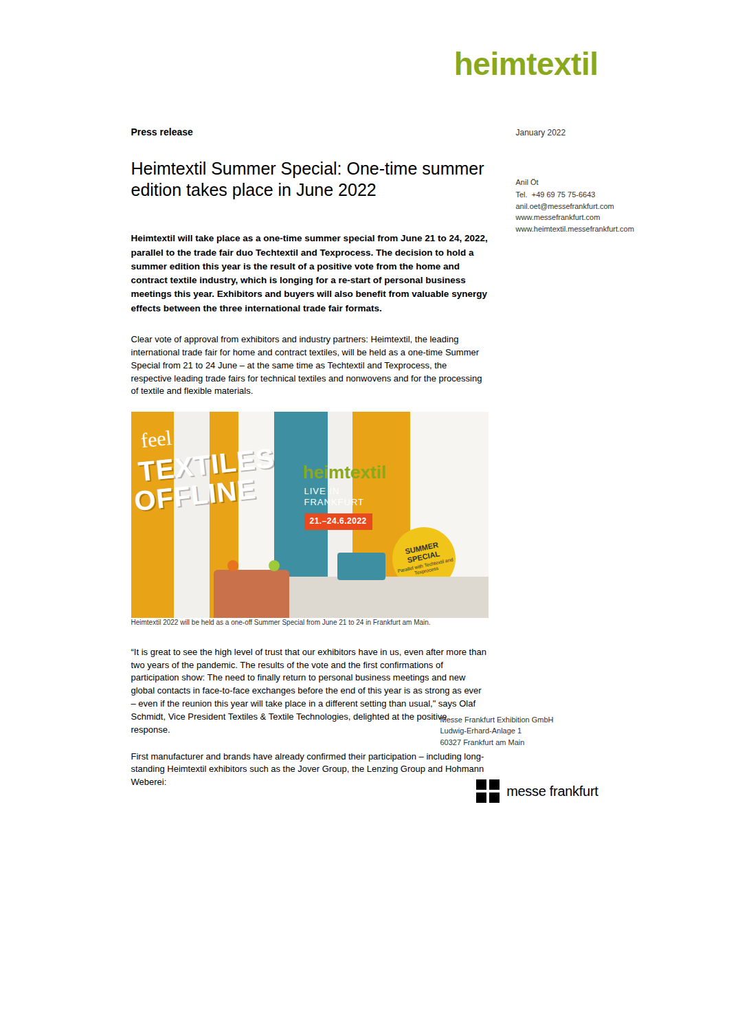heimtextil
Press release
Heimtextil Summer Special: One-time summer edition takes place in June 2022
Heimtextil will take place as a one-time summer special from June 21 to 24, 2022, parallel to the trade fair duo Techtextil and Texprocess. The decision to hold a summer edition this year is the result of a positive vote from the home and contract textile industry, which is longing for a re-start of personal business meetings this year. Exhibitors and buyers will also benefit from valuable synergy effects between the three international trade fair formats.
Clear vote of approval from exhibitors and industry partners: Heimtextil, the leading international trade fair for home and contract textiles, will be held as a one-time Summer Special from 21 to 24 June – at the same time as Techtextil and Texprocess, the respective leading trade fairs for technical textiles and nonwovens and for the processing of textile and flexible materials.
feel
TEXTILES
OFFLINE
heimtextil
LIVE IN
FRANKFURT
21.–24.6.2022
SUMMER
SPECIALParallel with Techtextil and Texprocess
Heimtextil 2022 will be held as a one-off Summer Special from June 21 to 24 in Frankfurt am Main.
“It is great to see the high level of trust that our exhibitors have in us, even after more than two years of the pandemic. The results of the vote and the first confirmations of participation show: The need to finally return to personal business meetings and new global contacts in face-to-face exchanges before the end of this year is as strong as ever – even if the reunion this year will take place in a different setting than usual," says Olaf Schmidt, Vice President Textiles & Textile Technologies, delighted at the positive response.
First manufacturer and brands have already confirmed their participation – including long-standing Heimtextil exhibitors such as the Jover Group, the Lenzing Group and Hohmann Weberei:
January 2022
Anil Öt
Tel. +49 69 75 75-6643
anil.oet@messefrankfurt.com
www.messefrankfurt.com
www.heimtextil.messefrankfurt.com
Messe Frankfurt Exhibition GmbH
Ludwig-Erhard-Anlage 1
60327 Frankfurt am Main
messe frankfurt